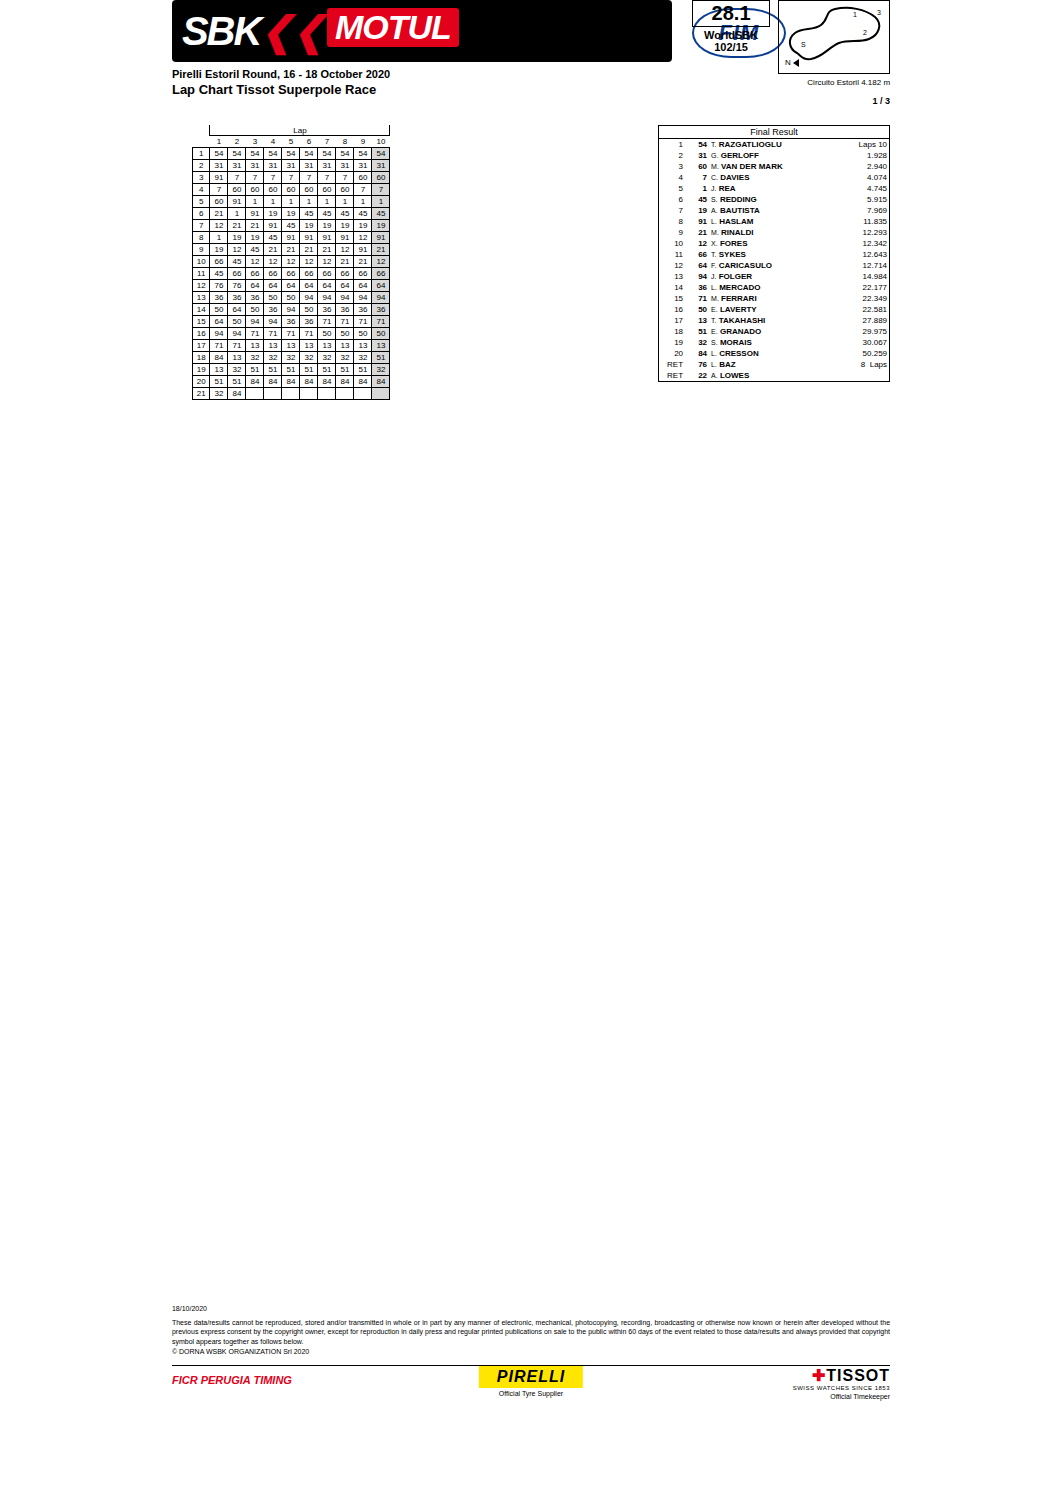SBK❮❮ MOTUL
FIM
28.1
WorldSBK
102/15
S 1 3 2 N
Pirelli Estoril Round, 16 - 18 October 2020
Lap Chart Tissot Superpole Race
Circuito Estoril 4.182 m
1 / 3
| | Lap |
| | 1 | 2 | 3 | 4 | 5 | 6 | 7 | 8 | 9 | 10 |
| 1 | 54 | 54 | 54 | 54 | 54 | 54 | 54 | 54 | 54 | 54 |
| 2 | 31 | 31 | 31 | 31 | 31 | 31 | 31 | 31 | 31 | 31 |
| 3 | 91 | 7 | 7 | 7 | 7 | 7 | 7 | 7 | 60 | 60 |
| 4 | 7 | 60 | 60 | 60 | 60 | 60 | 60 | 60 | 7 | 7 |
| 5 | 60 | 91 | 1 | 1 | 1 | 1 | 1 | 1 | 1 | 1 |
| 6 | 21 | 1 | 91 | 19 | 19 | 45 | 45 | 45 | 45 | 45 |
| 7 | 12 | 21 | 21 | 91 | 45 | 19 | 19 | 19 | 19 | 19 |
| 8 | 1 | 19 | 19 | 45 | 91 | 91 | 91 | 91 | 12 | 91 |
| 9 | 19 | 12 | 45 | 21 | 21 | 21 | 21 | 12 | 91 | 21 |
| 10 | 66 | 45 | 12 | 12 | 12 | 12 | 12 | 21 | 21 | 12 |
| 11 | 45 | 66 | 66 | 66 | 66 | 66 | 66 | 66 | 66 | 66 |
| 12 | 76 | 76 | 64 | 64 | 64 | 64 | 64 | 64 | 64 | 64 |
| 13 | 36 | 36 | 36 | 50 | 50 | 94 | 94 | 94 | 94 | 94 |
| 14 | 50 | 64 | 50 | 36 | 94 | 50 | 36 | 36 | 36 | 36 |
| 15 | 64 | 50 | 94 | 94 | 36 | 36 | 71 | 71 | 71 | 71 |
| 16 | 94 | 94 | 71 | 71 | 71 | 71 | 50 | 50 | 50 | 50 |
| 17 | 71 | 71 | 13 | 13 | 13 | 13 | 13 | 13 | 13 | 13 |
| 18 | 84 | 13 | 32 | 32 | 32 | 32 | 32 | 32 | 32 | 51 |
| 19 | 13 | 32 | 51 | 51 | 51 | 51 | 51 | 51 | 51 | 32 |
| 20 | 51 | 51 | 84 | 84 | 84 | 84 | 84 | 84 | 84 | 84 |
| 21 | 32 | 84 | | | | | | | | |
Final Result
| 1 | 54 | T. RAZGATLIOGLU | Laps 10 |
| 2 | 31 | G. GERLOFF | 1.928 |
| 3 | 60 | M. VAN DER MARK | 2.940 |
| 4 | 7 | C. DAVIES | 4.074 |
| 5 | 1 | J. REA | 4.745 |
| 6 | 45 | S. REDDING | 5.915 |
| 7 | 19 | A. BAUTISTA | 7.969 |
| 8 | 91 | L. HASLAM | 11.835 |
| 9 | 21 | M. RINALDI | 12.293 |
| 10 | 12 | X. FORES | 12.342 |
| 11 | 66 | T. SYKES | 12.643 |
| 12 | 64 | F. CARICASULO | 12.714 |
| 13 | 94 | J. FOLGER | 14.984 |
| 14 | 36 | L. MERCADO | 22.177 |
| 15 | 71 | M. FERRARI | 22.349 |
| 16 | 50 | E. LAVERTY | 22.581 |
| 17 | 13 | T. TAKAHASHI | 27.889 |
| 18 | 51 | E. GRANADO | 29.975 |
| 19 | 32 | S. MORAIS | 30.067 |
| 20 | 84 | L. CRESSON | 50.259 |
| RET | 76 | L. BAZ | 8 Laps |
| RET | 22 | A. LOWES | |
18/10/2020
These data/results cannot be reproduced, stored and/or transmitted in whole or in part by any manner of electronic, mechanical, photocopying, recording, broadcasting or otherwise now known or herein after developed without the previous express consent by the copyright owner, except for reproduction in daily press and regular printed publications on sale to the public within 60 days of the event related to those data/results and always provided that copyright symbol appears together as follows below.
© DORNA WSBK ORGANIZATION Srl 2020
FICR PERUGIA TIMING
PIRELLI
Official Tyre Supplier
✚TISSOT
SWISS WATCHES SINCE 1853
Official Timekeeper